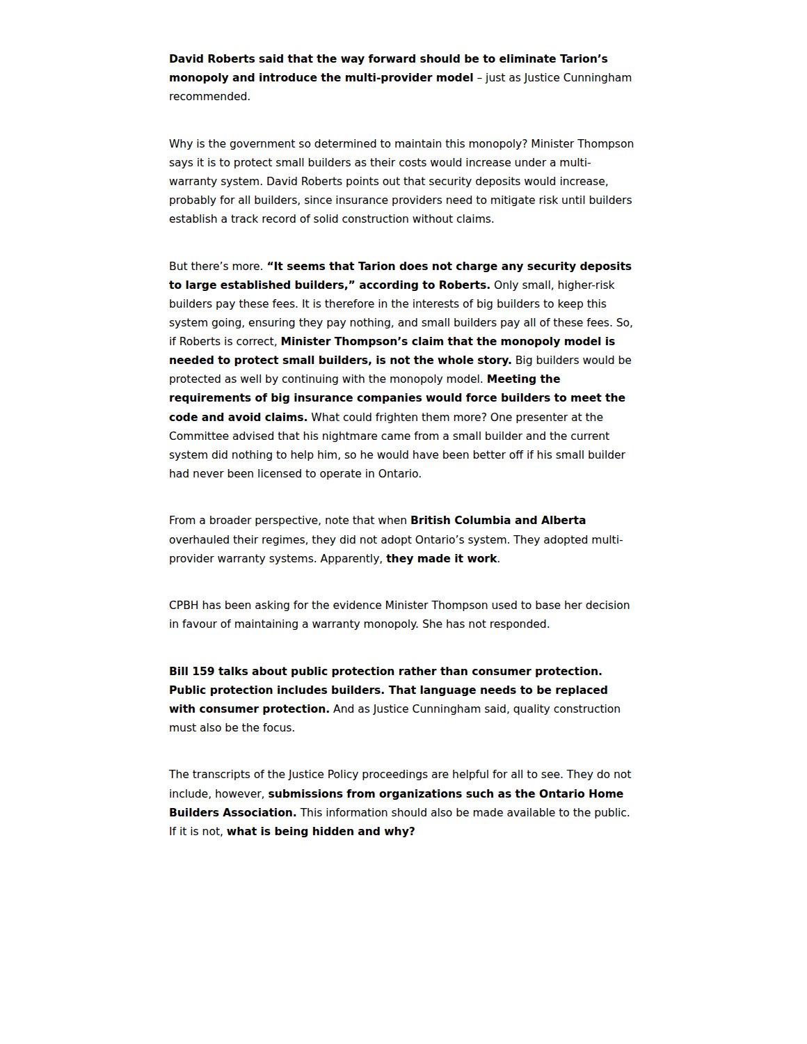David Roberts said that the way forward should be to eliminate Tarion’s monopoly and introduce the multi-provider model – just as Justice Cunningham recommended.
Why is the government so determined to maintain this monopoly? Minister Thompson says it is to protect small builders as their costs would increase under a multi-warranty system. David Roberts points out that security deposits would increase, probably for all builders, since insurance providers need to mitigate risk until builders establish a track record of solid construction without claims.
But there’s more. “It seems that Tarion does not charge any security deposits to large established builders,” according to Roberts. Only small, higher-risk builders pay these fees. It is therefore in the interests of big builders to keep this system going, ensuring they pay nothing, and small builders pay all of these fees. So, if Roberts is correct, Minister Thompson’s claim that the monopoly model is needed to protect small builders, is not the whole story. Big builders would be protected as well by continuing with the monopoly model. Meeting the requirements of big insurance companies would force builders to meet the code and avoid claims. What could frighten them more? One presenter at the Committee advised that his nightmare came from a small builder and the current system did nothing to help him, so he would have been better off if his small builder had never been licensed to operate in Ontario.
From a broader perspective, note that when British Columbia and Alberta overhauled their regimes, they did not adopt Ontario’s system. They adopted multi-provider warranty systems. Apparently, they made it work.
CPBH has been asking for the evidence Minister Thompson used to base her decision in favour of maintaining a warranty monopoly. She has not responded.
Bill 159 talks about public protection rather than consumer protection. Public protection includes builders. That language needs to be replaced with consumer protection. And as Justice Cunningham said, quality construction must also be the focus.
The transcripts of the Justice Policy proceedings are helpful for all to see. They do not include, however, submissions from organizations such as the Ontario Home Builders Association. This information should also be made available to the public. If it is not, what is being hidden and why?